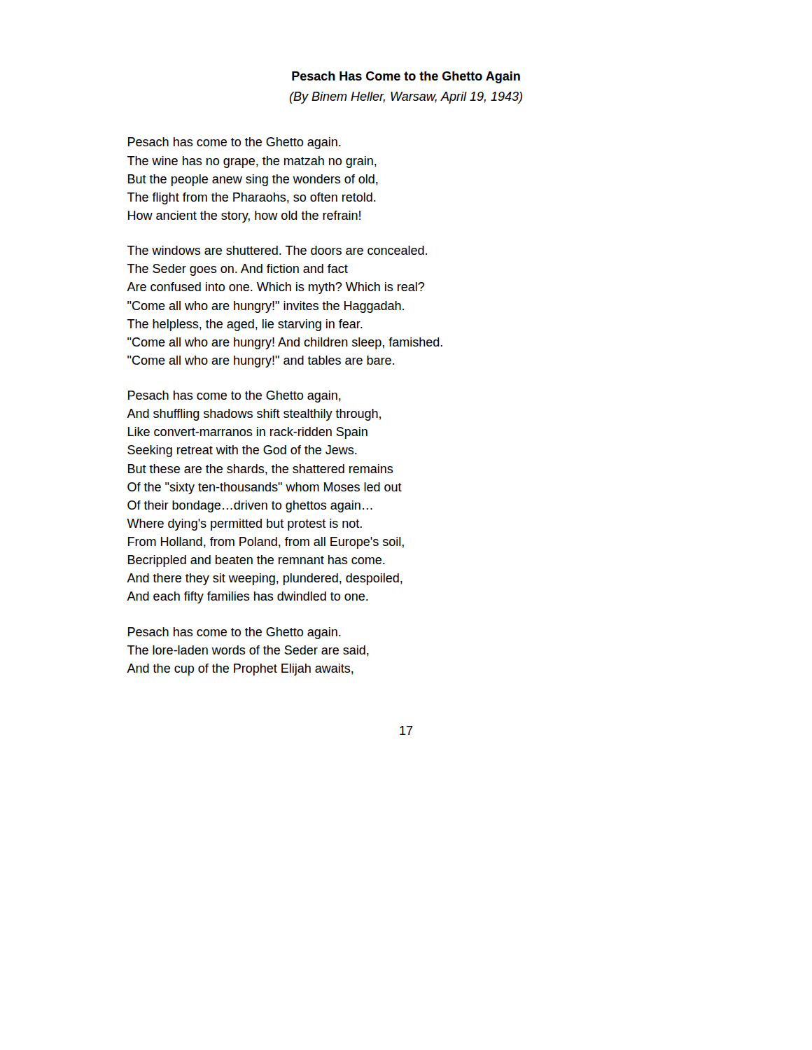Pesach Has Come to the Ghetto Again
(By Binem Heller, Warsaw, April 19, 1943)
Pesach has come to the Ghetto again.
The wine has no grape, the matzah no grain,
But the people anew sing the wonders of old,
The flight from the Pharaohs, so often retold.
How ancient the story, how old the refrain!
The windows are shuttered. The doors are concealed.
The Seder goes on. And fiction and fact
Are confused into one. Which is myth? Which is real?
"Come all who are hungry!" invites the Haggadah.
The helpless, the aged, lie starving in fear.
"Come all who are hungry! And children sleep, famished.
"Come all who are hungry!" and tables are bare.
Pesach has come to the Ghetto again,
And shuffling shadows shift stealthily through,
Like convert-marranos in rack-ridden Spain
Seeking retreat with the God of the Jews.
But these are the shards, the shattered remains
Of the "sixty ten-thousands" whom Moses led out
Of their bondage…driven to ghettos again…
Where dying's permitted but protest is not.
From Holland, from Poland, from all Europe's soil,
Becrippled and beaten the remnant has come.
And there they sit weeping, plundered, despoiled,
And each fifty families has dwindled to one.
Pesach has come to the Ghetto again.
The lore-laden words of the Seder are said,
And the cup of the Prophet Elijah awaits,
17